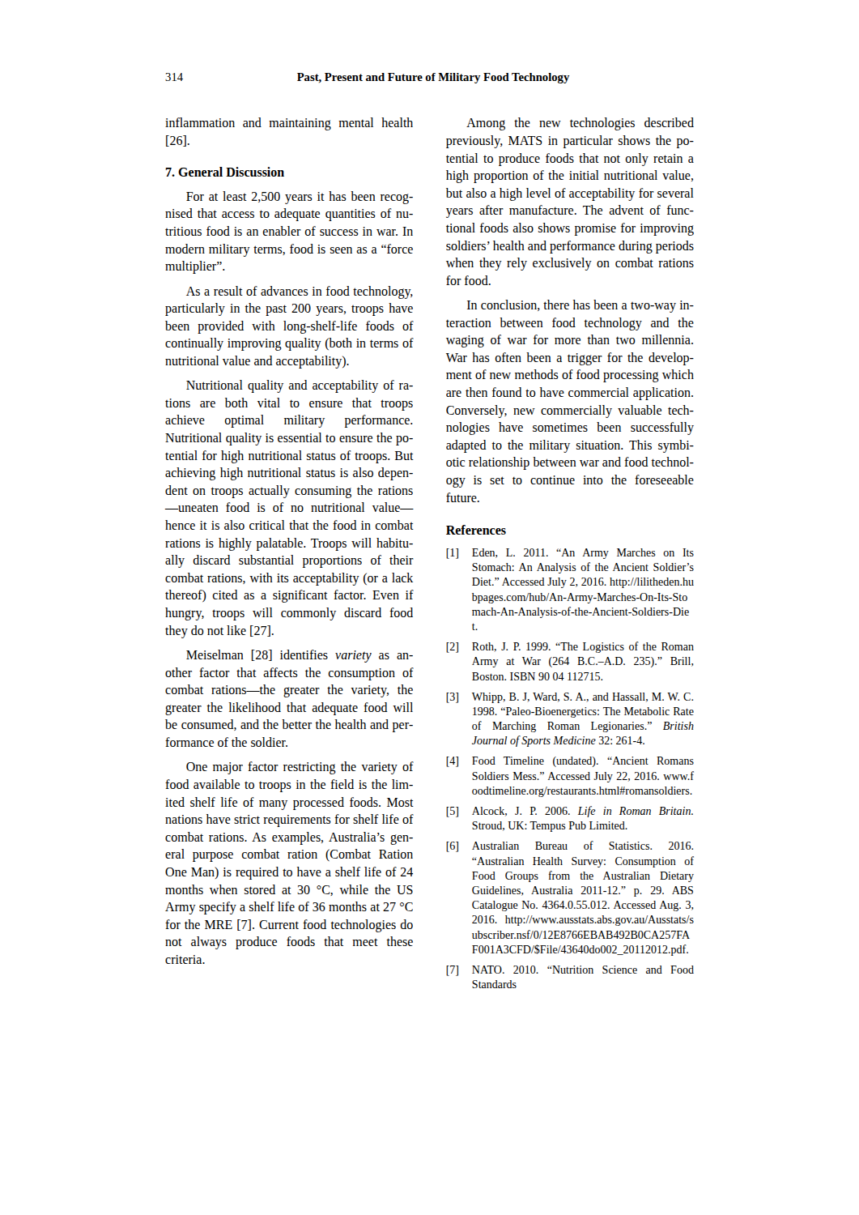314
Past, Present and Future of Military Food Technology
inflammation and maintaining mental health [26].
7. General Discussion
For at least 2,500 years it has been recognised that access to adequate quantities of nutritious food is an enabler of success in war. In modern military terms, food is seen as a “force multiplier”.
As a result of advances in food technology, particularly in the past 200 years, troops have been provided with long-shelf-life foods of continually improving quality (both in terms of nutritional value and acceptability).
Nutritional quality and acceptability of rations are both vital to ensure that troops achieve optimal military performance. Nutritional quality is essential to ensure the potential for high nutritional status of troops. But achieving high nutritional status is also dependent on troops actually consuming the rations—uneaten food is of no nutritional value—hence it is also critical that the food in combat rations is highly palatable. Troops will habitually discard substantial proportions of their combat rations, with its acceptability (or a lack thereof) cited as a significant factor. Even if hungry, troops will commonly discard food they do not like [27].
Meiselman [28] identifies variety as another factor that affects the consumption of combat rations—the greater the variety, the greater the likelihood that adequate food will be consumed, and the better the health and performance of the soldier.
One major factor restricting the variety of food available to troops in the field is the limited shelf life of many processed foods. Most nations have strict requirements for shelf life of combat rations. As examples, Australia’s general purpose combat ration (Combat Ration One Man) is required to have a shelf life of 24 months when stored at 30 °C, while the US Army specify a shelf life of 36 months at 27 °C for the MRE [7]. Current food technologies do not always produce foods that meet these criteria.
Among the new technologies described previously, MATS in particular shows the potential to produce foods that not only retain a high proportion of the initial nutritional value, but also a high level of acceptability for several years after manufacture. The advent of functional foods also shows promise for improving soldiers’ health and performance during periods when they rely exclusively on combat rations for food.
In conclusion, there has been a two-way interaction between food technology and the waging of war for more than two millennia. War has often been a trigger for the development of new methods of food processing which are then found to have commercial application. Conversely, new commercially valuable technologies have sometimes been successfully adapted to the military situation. This symbiotic relationship between war and food technology is set to continue into the foreseeable future.
References
[1] Eden, L. 2011. “An Army Marches on Its Stomach: An Analysis of the Ancient Soldier’s Diet.” Accessed July 2, 2016. http://lilitheden.hubpages.com/hub/An-Army-Marches-On-Its-Stomach-An-Analysis-of-the-Ancient-Soldiers-Diet.
[2] Roth, J. P. 1999. “The Logistics of the Roman Army at War (264 B.C.–A.D. 235).” Brill, Boston. ISBN 90 04 112715.
[3] Whipp, B. J, Ward, S. A., and Hassall, M. W. C. 1998. “Paleo-Bioenergetics: The Metabolic Rate of Marching Roman Legionaries.” British Journal of Sports Medicine 32: 261-4.
[4] Food Timeline (undated). “Ancient Romans Soldiers Mess.” Accessed July 22, 2016. www.foodtimeline.org/restaurants.html#romansoldiers.
[5] Alcock, J. P. 2006. Life in Roman Britain. Stroud, UK: Tempus Pub Limited.
[6] Australian Bureau of Statistics. 2016. “Australian Health Survey: Consumption of Food Groups from the Australian Dietary Guidelines, Australia 2011-12.” p. 29. ABS Catalogue No. 4364.0.55.012. Accessed Aug. 3, 2016. http://www.ausstats.abs.gov.au/Ausstats/subscriber.nsf/0/12E8766EBAB492B0CA257FAF001A3CFD/$File/43640do002_20112012.pdf.
[7] NATO. 2010. “Nutrition Science and Food Standards